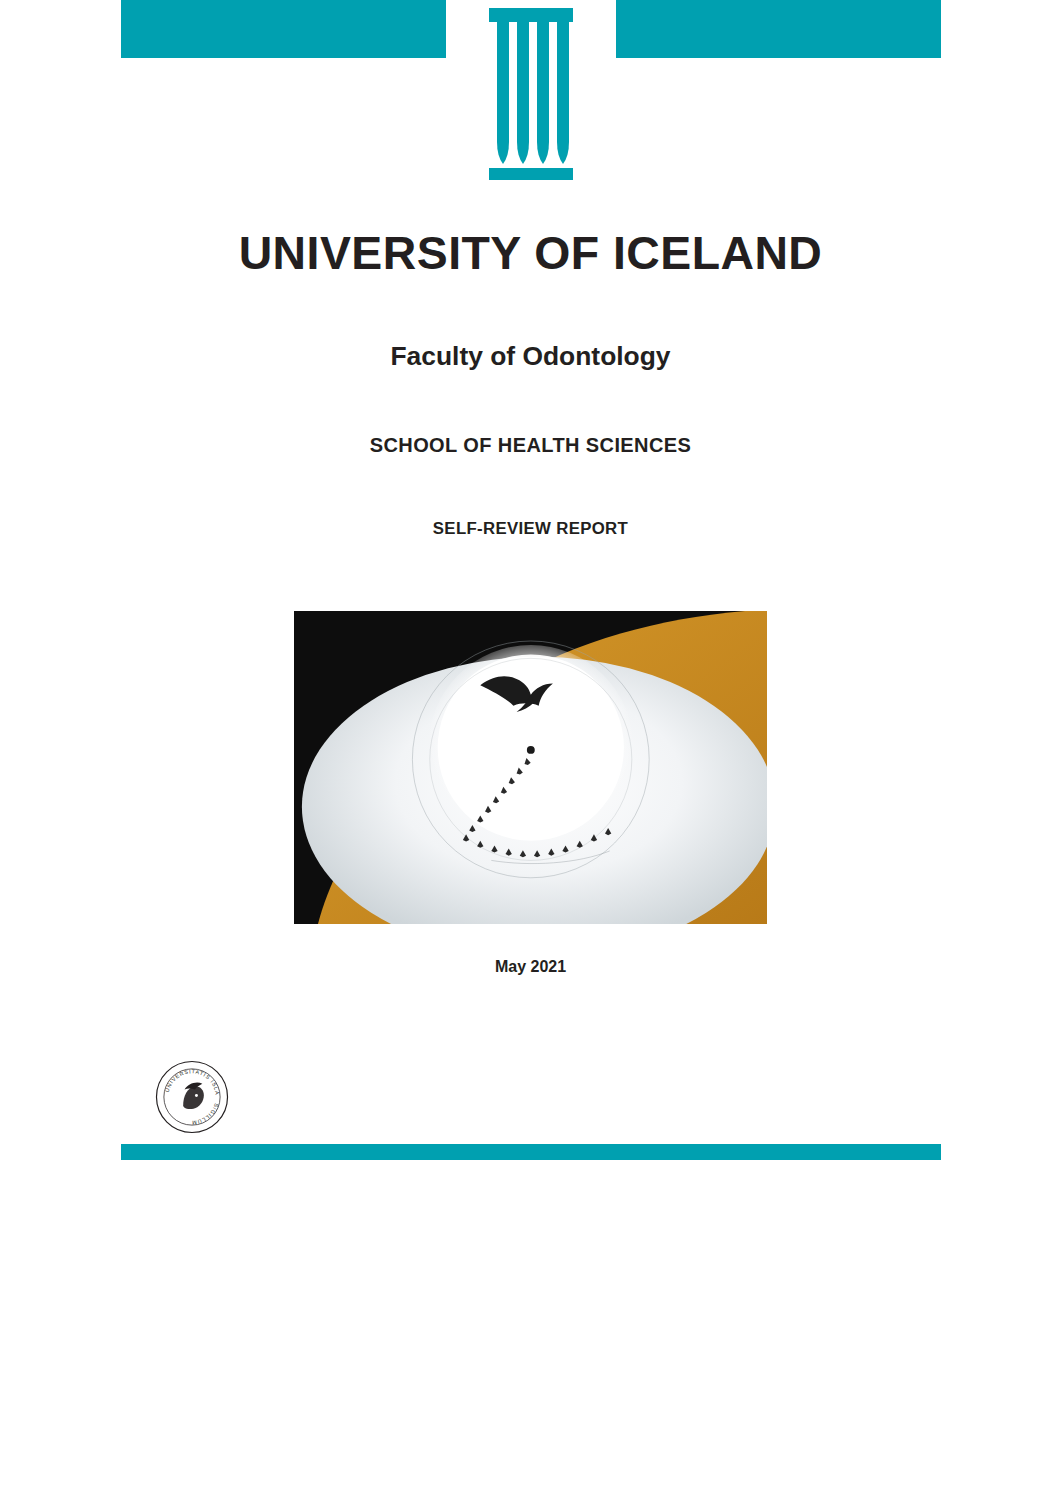UNIVERSITY OF ICELAND
Faculty of Odontology
SCHOOL OF HEALTH SCIENCES
SELF-REVIEW REPORT
May 2021
UNIVERSITATIS ISLANDIAE SIGILLUM